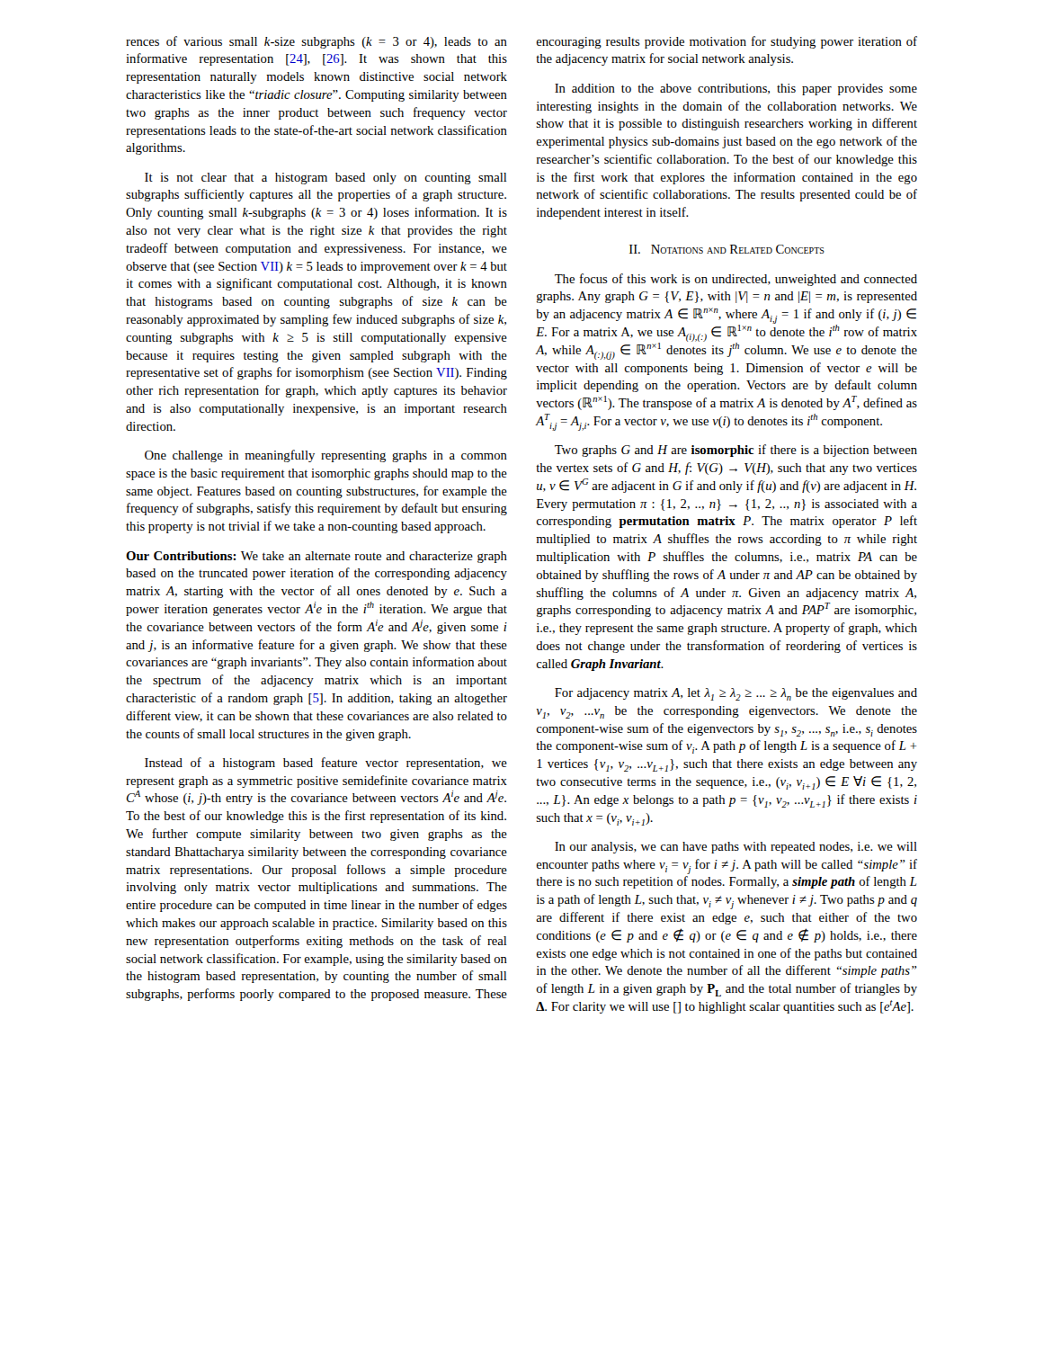rences of various small k-size subgraphs (k = 3 or 4), leads to an informative representation [24], [26]. It was shown that this representation naturally models known distinctive social network characteristics like the “triadic closure”. Computing similarity between two graphs as the inner product between such frequency vector representations leads to the state-of-the-art social network classification algorithms.
It is not clear that a histogram based only on counting small subgraphs sufficiently captures all the properties of a graph structure. Only counting small k-subgraphs (k = 3 or 4) loses information. It is also not very clear what is the right size k that provides the right tradeoff between computation and expressiveness. For instance, we observe that (see Section VII) k = 5 leads to improvement over k = 4 but it comes with a significant computational cost. Although, it is known that histograms based on counting subgraphs of size k can be reasonably approximated by sampling few induced subgraphs of size k, counting subgraphs with k ≥ 5 is still computationally expensive because it requires testing the given sampled subgraph with the representative set of graphs for isomorphism (see Section VII). Finding other rich representation for graph, which aptly captures its behavior and is also computationally inexpensive, is an important research direction.
One challenge in meaningfully representing graphs in a common space is the basic requirement that isomorphic graphs should map to the same object. Features based on counting substructures, for example the frequency of subgraphs, satisfy this requirement by default but ensuring this property is not trivial if we take a non-counting based approach.
Our Contributions: We take an alternate route and characterize graph based on the truncated power iteration of the corresponding adjacency matrix A, starting with the vector of all ones denoted by e. Such a power iteration generates vector Aie in the ith iteration. We argue that the covariance between vectors of the form Aie and Aje, given some i and j, is an informative feature for a given graph. We show that these covariances are “graph invariants”. They also contain information about the spectrum of the adjacency matrix which is an important characteristic of a random graph [5]. In addition, taking an altogether different view, it can be shown that these covariances are also related to the counts of small local structures in the given graph.
Instead of a histogram based feature vector representation, we represent graph as a symmetric positive semidefinite covariance matrix CA whose (i, j)-th entry is the covariance between vectors Aie and Aje. To the best of our knowledge this is the first representation of its kind. We further compute similarity between two given graphs as the standard Bhattacharya similarity between the corresponding covariance matrix representations. Our proposal follows a simple procedure involving only matrix vector multiplications and summations. The entire procedure can be computed in time linear in the number of edges which makes our approach scalable in practice. Similarity based on this new representation outperforms exiting methods on the task of real social network classification. For example, using the similarity based on the histogram based representation, by counting the number of small subgraphs, performs poorly compared to the proposed measure. These encouraging results provide motivation for studying power iteration of the adjacency matrix for social network analysis.
In addition to the above contributions, this paper provides some interesting insights in the domain of the collaboration networks. We show that it is possible to distinguish researchers working in different experimental physics sub-domains just based on the ego network of the researcher’s scientific collaboration. To the best of our knowledge this is the first work that explores the information contained in the ego network of scientific collaborations. The results presented could be of independent interest in itself.
II. Notations and Related Concepts
The focus of this work is on undirected, unweighted and connected graphs. Any graph G = {V, E}, with |V| = n and |E| = m, is represented by an adjacency matrix A ∈ ℝn×n, where Ai,j = 1 if and only if (i, j) ∈ E. For a matrix A, we use A(i),(:) ∈ ℝ1×n to denote the ith row of matrix A, while A(:),(j) ∈ ℝn×1 denotes its jth column. We use e to denote the vector with all components being 1. Dimension of vector e will be implicit depending on the operation. Vectors are by default column vectors (ℝn×1). The transpose of a matrix A is denoted by AT, defined as ATi,j = Aj,i. For a vector v, we use v(i) to denotes its ith component.
Two graphs G and H are isomorphic if there is a bijection between the vertex sets of G and H, f: V(G) → V(H), such that any two vertices u, v ∈ VG are adjacent in G if and only if f(u) and f(v) are adjacent in H. Every permutation π : {1, 2, .., n} → {1, 2, .., n} is associated with a corresponding permutation matrix P. The matrix operator P left multiplied to matrix A shuffles the rows according to π while right multiplication with P shuffles the columns, i.e., matrix PA can be obtained by shuffling the rows of A under π and AP can be obtained by shuffling the columns of A under π. Given an adjacency matrix A, graphs corresponding to adjacency matrix A and PAPT are isomorphic, i.e., they represent the same graph structure. A property of graph, which does not change under the transformation of reordering of vertices is called Graph Invariant.
For adjacency matrix A, let λ1 ≥ λ2 ≥ ... ≥ λn be the eigenvalues and v1, v2, ...vn be the corresponding eigenvectors. We denote the component-wise sum of the eigenvectors by s1, s2, ..., sn, i.e., si denotes the component-wise sum of vi. A path p of length L is a sequence of L + 1 vertices {v1, v2, ...vL+1}, such that there exists an edge between any two consecutive terms in the sequence, i.e., (vi, vi+1) ∈ E ∀i ∈ {1, 2, ..., L}. An edge x belongs to a path p = {v1, v2, ...vL+1} if there exists i such that x = (vi, vi+1).
In our analysis, we can have paths with repeated nodes, i.e. we will encounter paths where vi = vj for i ≠ j. A path will be called “simple” if there is no such repetition of nodes. Formally, a simple path of length L is a path of length L, such that, vi ≠ vj whenever i ≠ j. Two paths p and q are different if there exist an edge e, such that either of the two conditions (e ∈ p and e ∉ q) or (e ∈ q and e ∉ p) holds, i.e., there exists one edge which is not contained in one of the paths but contained in the other. We denote the number of all the different “simple paths” of length L in a given graph by PL and the total number of triangles by Δ. For clarity we will use [] to highlight scalar quantities such as [etAe].